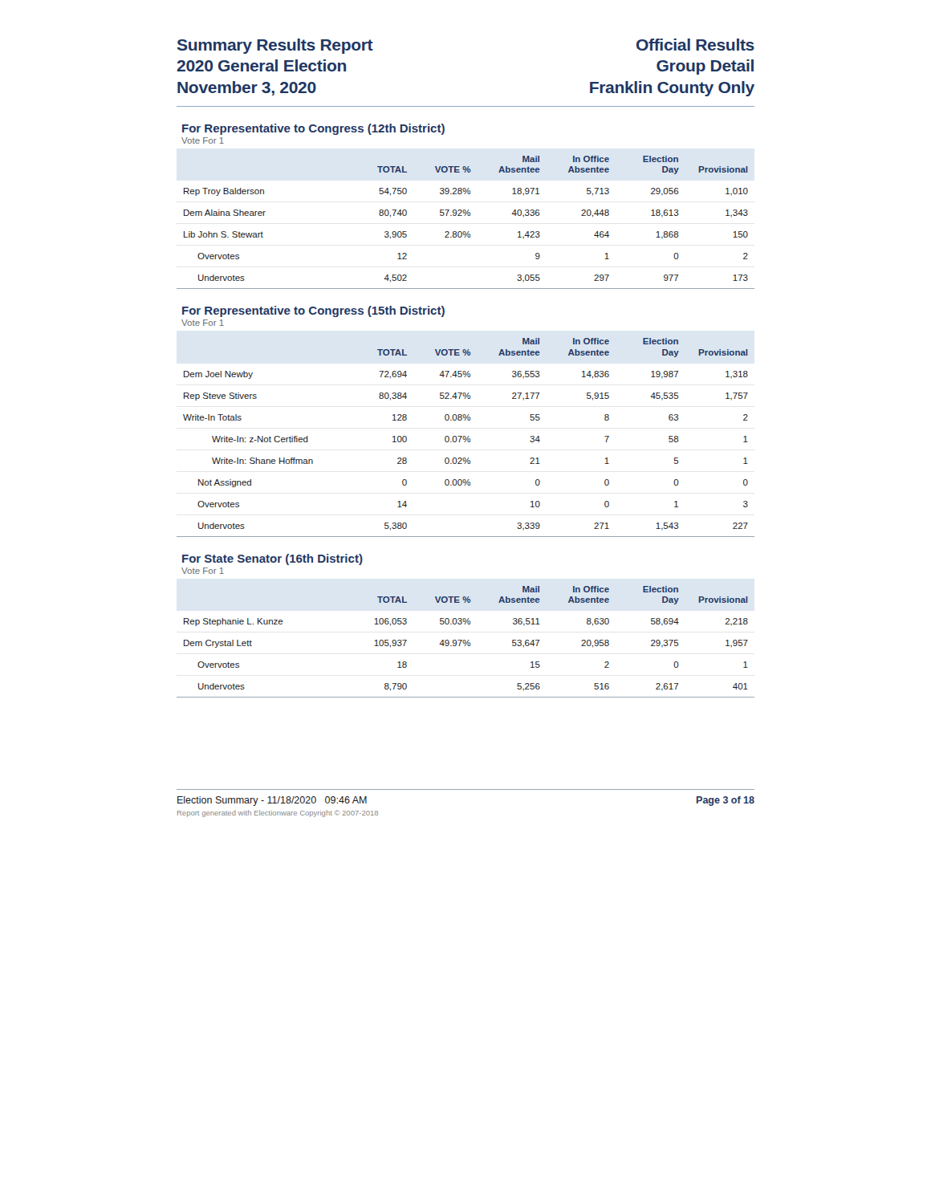Summary Results Report
2020 General Election
November 3, 2020
Official Results
Group Detail
Franklin County Only
For Representative to Congress (12th District)
Vote For 1
| | TOTAL | VOTE % | Mail Absentee | In Office Absentee | Election Day | Provisional |
| --- | --- | --- | --- | --- | --- | --- |
| Rep Troy Balderson | 54,750 | 39.28% | 18,971 | 5,713 | 29,056 | 1,010 |
| Dem Alaina Shearer | 80,740 | 57.92% | 40,336 | 20,448 | 18,613 | 1,343 |
| Lib John S. Stewart | 3,905 | 2.80% | 1,423 | 464 | 1,868 | 150 |
| Overvotes | 12 | | 9 | 1 | 0 | 2 |
| Undervotes | 4,502 | | 3,055 | 297 | 977 | 173 |
For Representative to Congress (15th District)
Vote For 1
| | TOTAL | VOTE % | Mail Absentee | In Office Absentee | Election Day | Provisional |
| --- | --- | --- | --- | --- | --- | --- |
| Dem Joel Newby | 72,694 | 47.45% | 36,553 | 14,836 | 19,987 | 1,318 |
| Rep Steve Stivers | 80,384 | 52.47% | 27,177 | 5,915 | 45,535 | 1,757 |
| Write-In Totals | 128 | 0.08% | 55 | 8 | 63 | 2 |
| Write-In: z-Not Certified | 100 | 0.07% | 34 | 7 | 58 | 1 |
| Write-In: Shane Hoffman | 28 | 0.02% | 21 | 1 | 5 | 1 |
| Not Assigned | 0 | 0.00% | 0 | 0 | 0 | 0 |
| Overvotes | 14 | | 10 | 0 | 1 | 3 |
| Undervotes | 5,380 | | 3,339 | 271 | 1,543 | 227 |
For State Senator (16th District)
Vote For 1
| | TOTAL | VOTE % | Mail Absentee | In Office Absentee | Election Day | Provisional |
| --- | --- | --- | --- | --- | --- | --- |
| Rep Stephanie L. Kunze | 106,053 | 50.03% | 36,511 | 8,630 | 58,694 | 2,218 |
| Dem Crystal Lett | 105,937 | 49.97% | 53,647 | 20,958 | 29,375 | 1,957 |
| Overvotes | 18 | | 15 | 2 | 0 | 1 |
| Undervotes | 8,790 | | 5,256 | 516 | 2,617 | 401 |
Election Summary - 11/18/2020 09:46 AM Report generated with Electionware Copyright © 2007-2018
Page 3 of 18